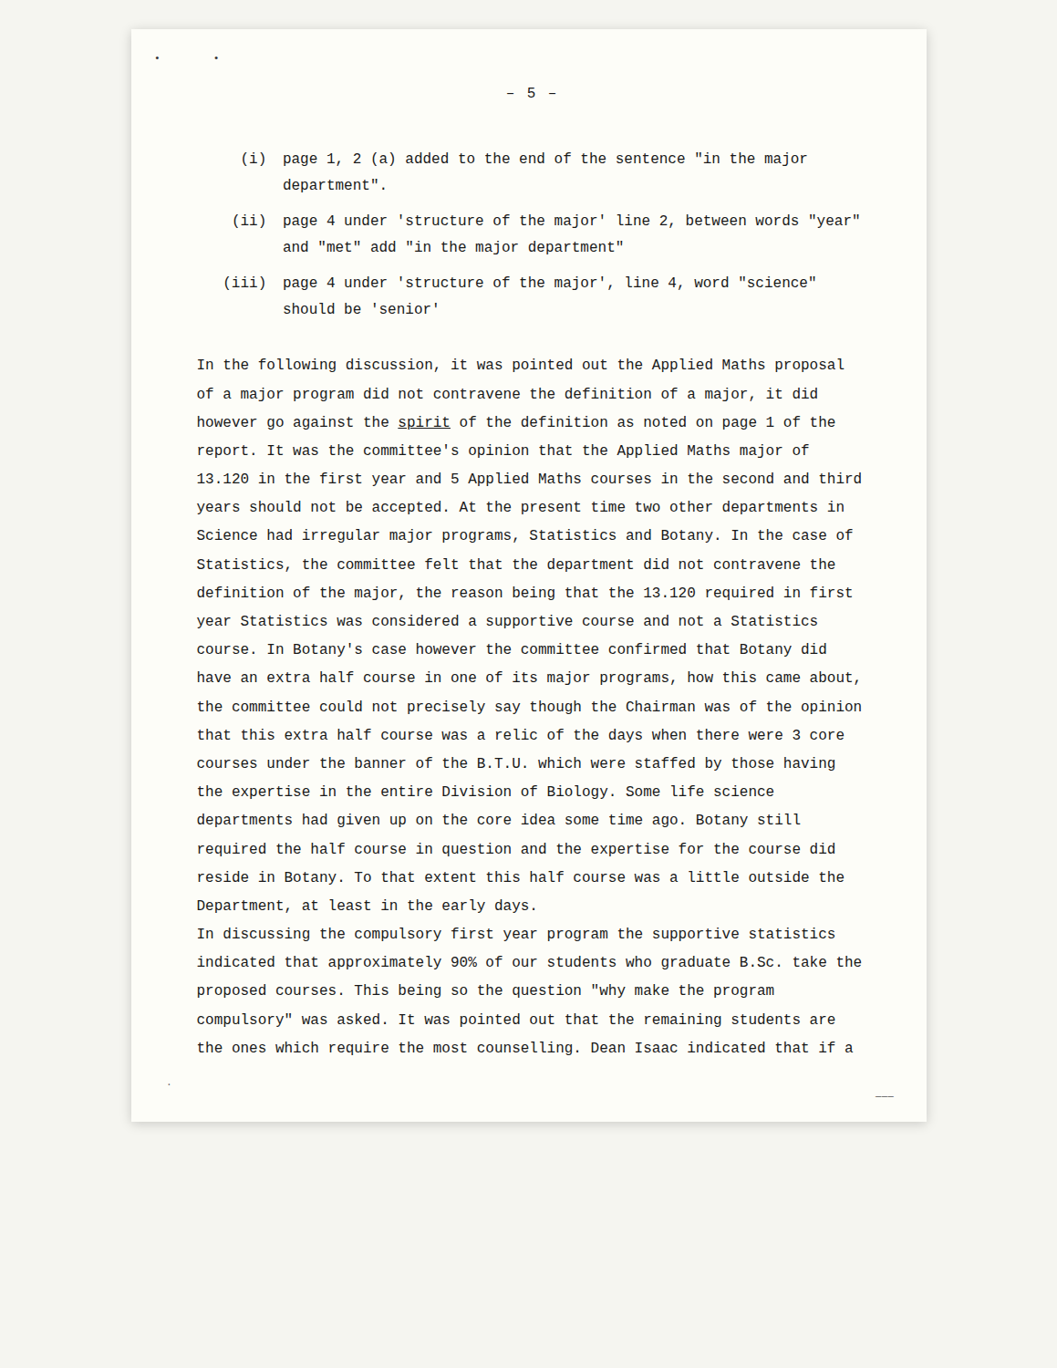• •
– 5 –
(i) page 1, 2 (a) added to the end of the sentence "in the major department".
(ii) page 4 under 'structure of the major' line 2, between words "year" and "met" add "in the major department"
(iii) page 4 under 'structure of the major', line 4, word "science" should be 'senior'
In the following discussion, it was pointed out the Applied Maths proposal of a major program did not contravene the definition of a major, it did however go against the spirit of the definition as noted on page 1 of the report. It was the committee's opinion that the Applied Maths major of 13.120 in the first year and 5 Applied Maths courses in the second and third years should not be accepted. At the present time two other departments in Science had irregular major programs, Statistics and Botany. In the case of Statistics, the committee felt that the department did not contravene the definition of the major, the reason being that the 13.120 required in first year Statistics was considered a supportive course and not a Statistics course. In Botany's case however the committee confirmed that Botany did have an extra half course in one of its major programs, how this came about, the committee could not precisely say though the Chairman was of the opinion that this extra half course was a relic of the days when there were 3 core courses under the banner of the B.T.U. which were staffed by those having the expertise in the entire Division of Biology. Some life science departments had given up on the core idea some time ago. Botany still required the half course in question and the expertise for the course did reside in Botany. To that extent this half course was a little outside the Department, at least in the early days.
In discussing the compulsory first year program the supportive statistics indicated that approximately 90% of our students who graduate B.Sc. take the proposed courses. This being so the question "why make the program compulsory" was asked. It was pointed out that the remaining students are the ones which require the most counselling. Dean Isaac indicated that if a
·
———